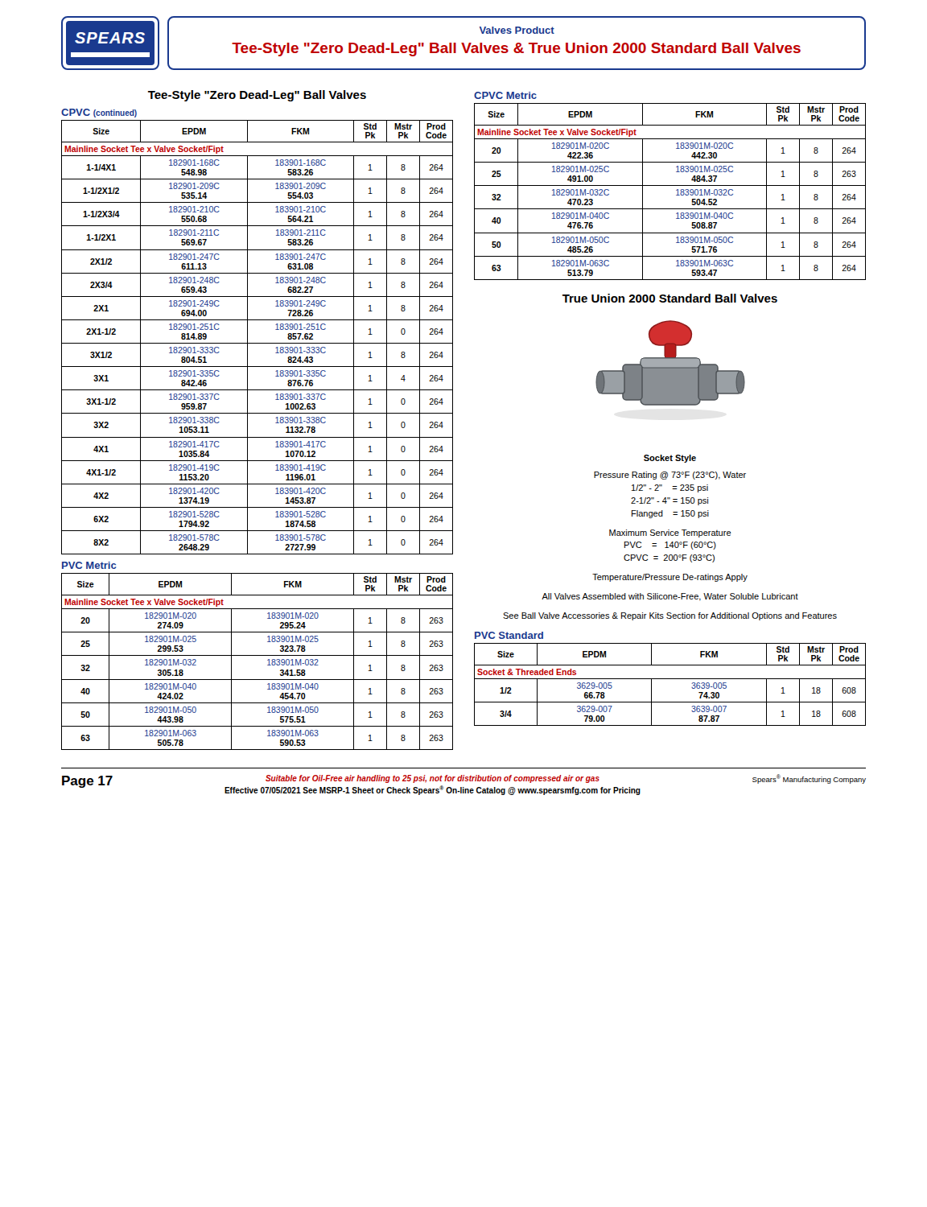SPEARS
Valves Product
Tee-Style "Zero Dead-Leg" Ball Valves & True Union 2000 Standard Ball Valves
Tee-Style "Zero Dead-Leg" Ball Valves
CPVC (continued)
| Size | EPDM | FKM | Std Pk | Mstr Pk | Prod Code |
| --- | --- | --- | --- | --- | --- |
| Mainline Socket Tee x Valve Socket/Fipt |
| 1-1/4X1 | 182901-168C 548.98 | 183901-168C 583.26 | 1 | 8 | 264 |
| 1-1/2X1/2 | 182901-209C 535.14 | 183901-209C 554.03 | 1 | 8 | 264 |
| 1-1/2X3/4 | 182901-210C 550.68 | 183901-210C 564.21 | 1 | 8 | 264 |
| 1-1/2X1 | 182901-211C 569.67 | 183901-211C 583.26 | 1 | 8 | 264 |
| 2X1/2 | 182901-247C 611.13 | 183901-247C 631.08 | 1 | 8 | 264 |
| 2X3/4 | 182901-248C 659.43 | 183901-248C 682.27 | 1 | 8 | 264 |
| 2X1 | 182901-249C 694.00 | 183901-249C 728.26 | 1 | 8 | 264 |
| 2X1-1/2 | 182901-251C 814.89 | 183901-251C 857.62 | 1 | 0 | 264 |
| 3X1/2 | 182901-333C 804.51 | 183901-333C 824.43 | 1 | 8 | 264 |
| 3X1 | 182901-335C 842.46 | 183901-335C 876.76 | 1 | 4 | 264 |
| 3X1-1/2 | 182901-337C 959.87 | 183901-337C 1002.63 | 1 | 0 | 264 |
| 3X2 | 182901-338C 1053.11 | 183901-338C 1132.78 | 1 | 0 | 264 |
| 4X1 | 182901-417C 1035.84 | 183901-417C 1070.12 | 1 | 0 | 264 |
| 4X1-1/2 | 182901-419C 1153.20 | 183901-419C 1196.01 | 1 | 0 | 264 |
| 4X2 | 182901-420C 1374.19 | 183901-420C 1453.87 | 1 | 0 | 264 |
| 6X2 | 182901-528C 1794.92 | 183901-528C 1874.58 | 1 | 0 | 264 |
| 8X2 | 182901-578C 2648.29 | 183901-578C 2727.99 | 1 | 0 | 264 |
PVC Metric
| Size | EPDM | FKM | Std Pk | Mstr Pk | Prod Code |
| --- | --- | --- | --- | --- | --- |
| Mainline Socket Tee x Valve Socket/Fipt |
| 20 | 182901M-020 274.09 | 183901M-020 295.24 | 1 | 8 | 263 |
| 25 | 182901M-025 299.53 | 183901M-025 323.78 | 1 | 8 | 263 |
| 32 | 182901M-032 305.18 | 183901M-032 341.58 | 1 | 8 | 263 |
| 40 | 182901M-040 424.02 | 183901M-040 454.70 | 1 | 8 | 263 |
| 50 | 182901M-050 443.98 | 183901M-050 575.51 | 1 | 8 | 263 |
| 63 | 182901M-063 505.78 | 183901M-063 590.53 | 1 | 8 | 263 |
CPVC Metric
| Size | EPDM | FKM | Std Pk | Mstr Pk | Prod Code |
| --- | --- | --- | --- | --- | --- |
| Mainline Socket Tee x Valve Socket/Fipt |
| 20 | 182901M-020C 422.36 | 183901M-020C 442.30 | 1 | 8 | 264 |
| 25 | 182901M-025C 491.00 | 183901M-025C 484.37 | 1 | 8 | 263 |
| 32 | 182901M-032C 470.23 | 183901M-032C 504.52 | 1 | 8 | 264 |
| 40 | 182901M-040C 476.76 | 183901M-040C 508.87 | 1 | 8 | 264 |
| 50 | 182901M-050C 485.26 | 183901M-050C 571.76 | 1 | 8 | 264 |
| 63 | 182901M-063C 513.79 | 183901M-063C 593.47 | 1 | 8 | 264 |
True Union 2000 Standard Ball Valves
Socket Style
Pressure Rating @ 73°F (23°C), Water
1/2" - 2" = 235 psi
2-1/2" - 4" = 150 psi
Flanged = 150 psi
Maximum Service Temperature
PVC = 140°F (60°C)
CPVC = 200°F (93°C)
Temperature/Pressure De-ratings Apply
All Valves Assembled with Silicone-Free, Water Soluble Lubricant
See Ball Valve Accessories & Repair Kits Section for Additional Options and Features
PVC Standard
| Size | EPDM | FKM | Std Pk | Mstr Pk | Prod Code |
| --- | --- | --- | --- | --- | --- |
| Socket & Threaded Ends |
| 1/2 | 3629-005 66.78 | 3639-005 74.30 | 1 | 18 | 608 |
| 3/4 | 3629-007 79.00 | 3639-007 87.87 | 1 | 18 | 608 |
Page 17
Suitable for Oil-Free air handling to 25 psi, not for distribution of compressed air or gas
Effective 07/05/2021 See MSRP-1 Sheet or Check Spears® On-line Catalog @ www.spearsmfg.com for Pricing
Spears® Manufacturing Company